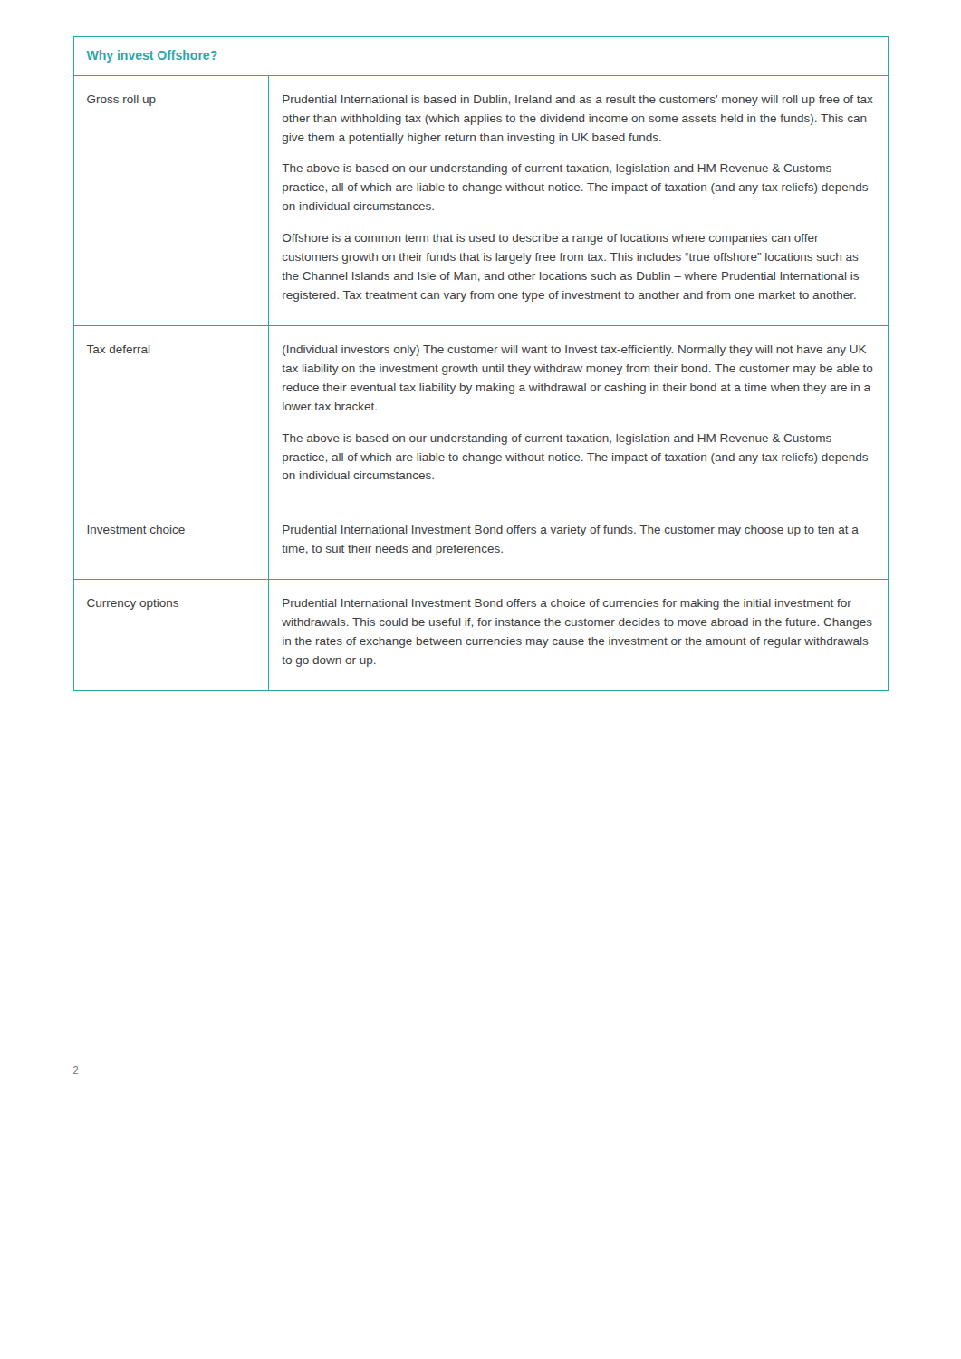| Why invest Offshore? |
| --- |
| Gross roll up | Prudential International is based in Dublin, Ireland and as a result the customers' money will roll up free of tax other than withholding tax (which applies to the dividend income on some assets held in the funds). This can give them a potentially higher return than investing in UK based funds. The above is based on our understanding of current taxation, legislation and HM Revenue & Customs practice, all of which are liable to change without notice. The impact of taxation (and any tax reliefs) depends on individual circumstances. Offshore is a common term that is used to describe a range of locations where companies can offer customers growth on their funds that is largely free from tax. This includes “true offshore” locations such as the Channel Islands and Isle of Man, and other locations such as Dublin – where Prudential International is registered. Tax treatment can vary from one type of investment to another and from one market to another. |
| Tax deferral | (Individual investors only) The customer will want to Invest tax-efficiently. Normally they will not have any UK tax liability on the investment growth until they withdraw money from their bond. The customer may be able to reduce their eventual tax liability by making a withdrawal or cashing in their bond at a time when they are in a lower tax bracket. The above is based on our understanding of current taxation, legislation and HM Revenue & Customs practice, all of which are liable to change without notice. The impact of taxation (and any tax reliefs) depends on individual circumstances. |
| Investment choice | Prudential International Investment Bond offers a variety of funds. The customer may choose up to ten at a time, to suit their needs and preferences. |
| Currency options | Prudential International Investment Bond offers a choice of currencies for making the initial investment for withdrawals. This could be useful if, for instance the customer decides to move abroad in the future. Changes in the rates of exchange between currencies may cause the investment or the amount of regular withdrawals to go down or up. |
2